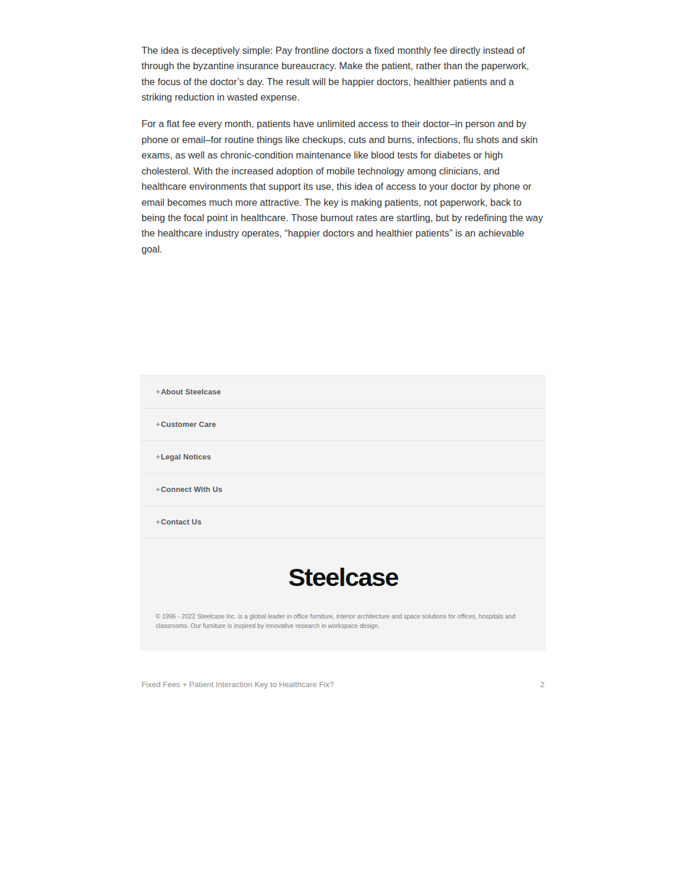The idea is deceptively simple: Pay frontline doctors a fixed monthly fee directly instead of through the byzantine insurance bureaucracy. Make the patient, rather than the paperwork, the focus of the doctor’s day. The result will be happier doctors, healthier patients and a striking reduction in wasted expense.
For a flat fee every month, patients have unlimited access to their doctor–in person and by phone or email–for routine things like checkups, cuts and burns, infections, flu shots and skin exams, as well as chronic-condition maintenance like blood tests for diabetes or high cholesterol. With the increased adoption of mobile technology among clinicians, and healthcare environments that support its use, this idea of access to your doctor by phone or email becomes much more attractive. The key is making patients, not paperwork, back to being the focal point in healthcare. Those burnout rates are startling, but by redefining the way the healthcare industry operates, “happier doctors and healthier patients” is an achievable goal.
+About Steelcase
+Customer Care
+Legal Notices
+Connect With Us
+Contact Us
Steelcase
© 1996 - 2022 Steelcase Inc. is a global leader in office furniture, interior architecture and space solutions for offices, hospitals and classrooms. Our furniture is inspired by innovative research in workspace design.
Fixed Fees + Patient Interaction Key to Healthcare Fix? 2